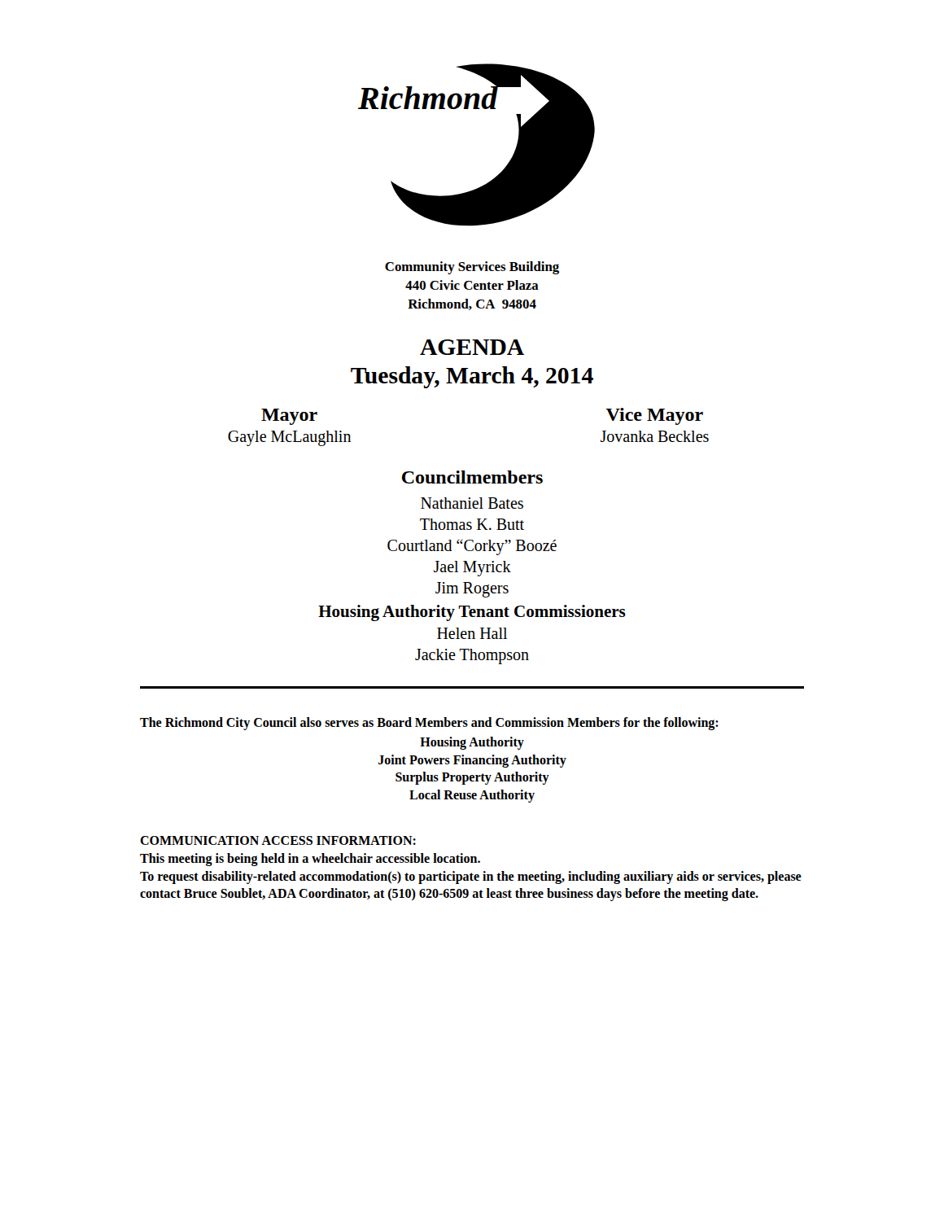Richmond
Community Services Building
440 Civic Center Plaza
Richmond, CA 94804
AGENDA Tuesday, March 4, 2014
Mayor Gayle McLaughlin
Vice Mayor Jovanka Beckles
Councilmembers Nathaniel Bates
Thomas K. Butt
Courtland “Corky” Boozé
Jael Myrick
Jim Rogers
Housing Authority Tenant Commissioners Helen Hall
Jackie Thompson
The Richmond City Council also serves as Board Members and Commission Members for the following:
Housing Authority
Joint Powers Financing Authority
Surplus Property Authority
Local Reuse Authority
COMMUNICATION ACCESS INFORMATION:
This meeting is being held in a wheelchair accessible location.
To request disability-related accommodation(s) to participate in the meeting, including auxiliary aids or services, please contact Bruce Soublet, ADA Coordinator, at (510) 620-6509 at least three business days before the meeting date.